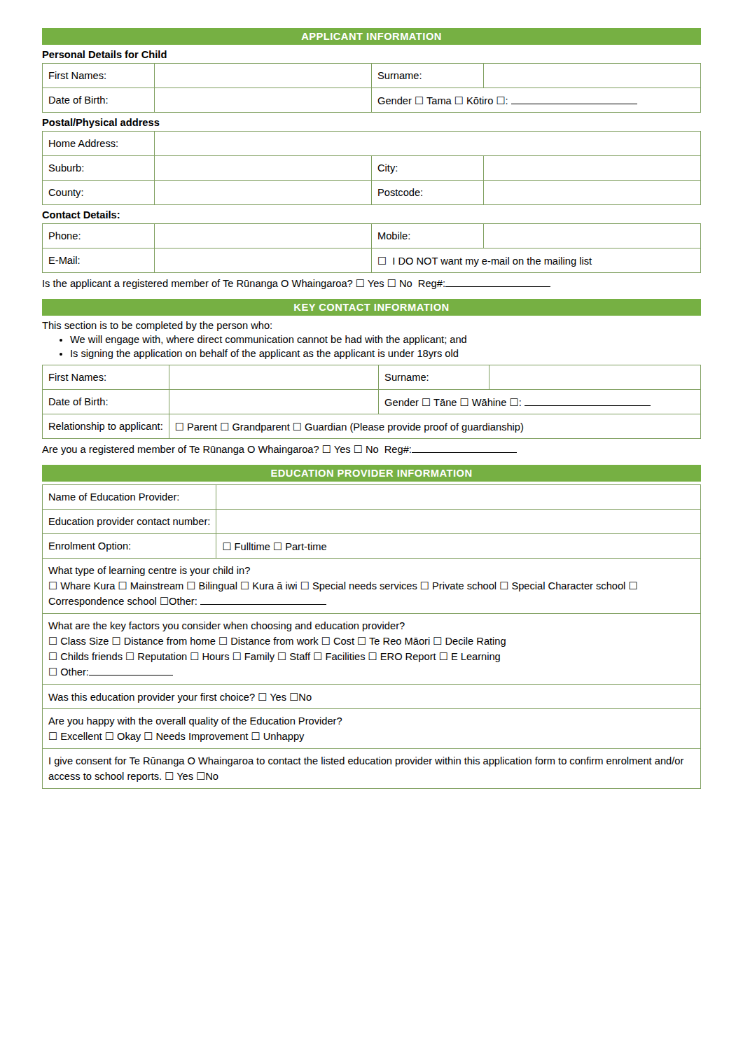APPLICANT INFORMATION
Personal Details for Child
| First Names: | | Surname: | |
| Date of Birth: | | Gender ☐ Tama ☐ Kōtiro ☐ : |
Postal/Physical address
| Home Address: | |
| Suburb: | | City: | |
| County: | | Postcode: | |
Contact Details:
| Phone: | | Mobile: | |
| E-Mail: | | ☐ I DO NOT want my e-mail on the mailing list |
Is the applicant a registered member of Te Rūnanga O Whaingaroa? ☐ Yes ☐ No Reg#:
KEY CONTACT INFORMATION
This section is to be completed by the person who:
We will engage with, where direct communication cannot be had with the applicant; and
Is signing the application on behalf of the applicant as the applicant is under 18yrs old
| First Names: | | Surname: | |
| Date of Birth: | | Gender ☐ Tāne ☐ Wāhine ☐ : |
| Relationship to applicant: | ☐ Parent ☐ Grandparent ☐ Guardian (Please provide proof of guardianship) |
Are you a registered member of Te Rūnanga O Whaingaroa? ☐ Yes ☐ No Reg#:
EDUCATION PROVIDER INFORMATION
| Name of Education Provider: | |
| Education provider contact number: | |
| Enrolment Option: | ☐ Fulltime ☐ Part-time |
| What type of learning centre is your child in? ☐ Whare Kura ☐ Mainstream ☐ Bilingual ☐ Kura ā iwi ☐ Special needs services ☐ Private school ☐ Special Character school ☐ Correspondence school ☐ Other: |
| What are the key factors you consider when choosing and education provider? ☐ Class Size ☐ Distance from home ☐ Distance from work ☐ Cost ☐ Te Reo Māori ☐ Decile Rating ☐ Childs friends ☐ Reputation ☐ Hours ☐ Family ☐ Staff ☐ Facilities ☐ ERO Report ☐ E Learning ☐ Other: |
| Was this education provider your first choice? ☐ Yes ☐ No |
| Are you happy with the overall quality of the Education Provider? ☐ Excellent ☐ Okay ☐ Needs Improvement ☐ Unhappy |
| I give consent for Te Rūnanga O Whaingaroa to contact the listed education provider within this application form to confirm enrolment and/or access to school reports. ☐ Yes ☐ No |